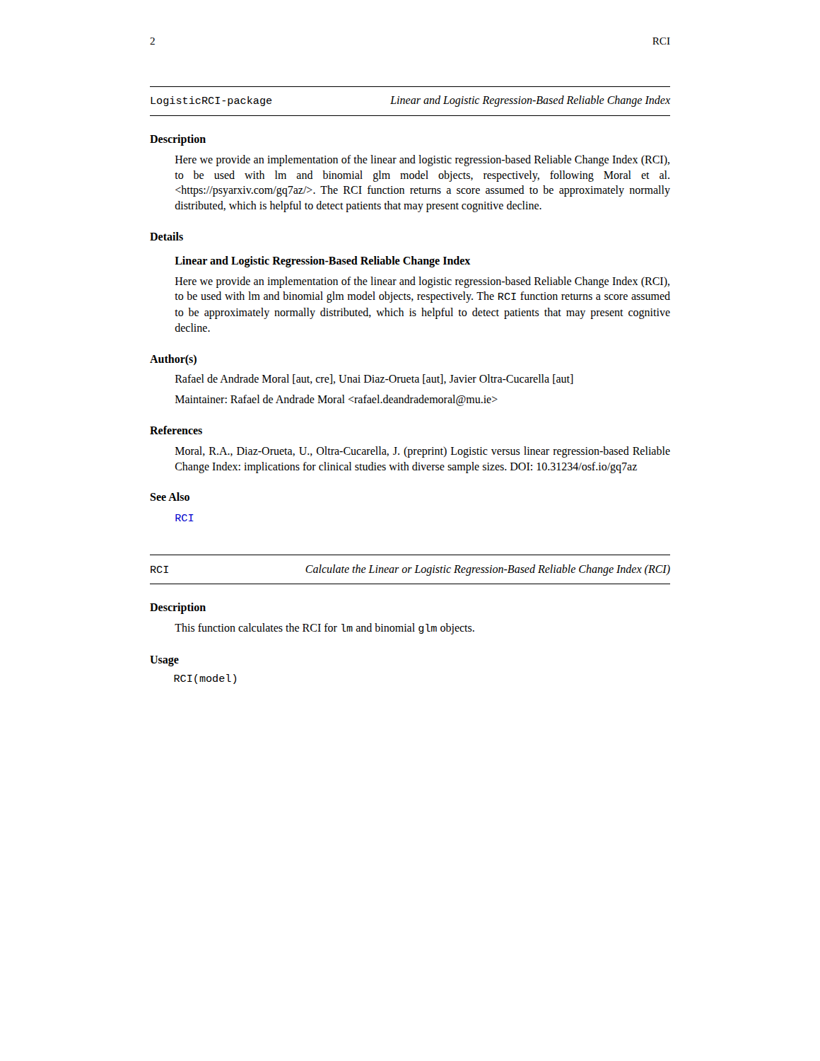2 RCI
LogisticRCI-package Linear and Logistic Regression-Based Reliable Change Index
Description
Here we provide an implementation of the linear and logistic regression-based Reliable Change Index (RCI), to be used with lm and binomial glm model objects, respectively, following Moral et al. <https://psyarxiv.com/gq7az/>. The RCI function returns a score assumed to be approximately normally distributed, which is helpful to detect patients that may present cognitive decline.
Details
Linear and Logistic Regression-Based Reliable Change Index
Here we provide an implementation of the linear and logistic regression-based Reliable Change Index (RCI), to be used with lm and binomial glm model objects, respectively. The RCI function returns a score assumed to be approximately normally distributed, which is helpful to detect patients that may present cognitive decline.
Author(s)
Rafael de Andrade Moral [aut, cre], Unai Diaz-Orueta [aut], Javier Oltra-Cucarella [aut]
Maintainer: Rafael de Andrade Moral <rafael.deandrademoral@mu.ie>
References
Moral, R.A., Diaz-Orueta, U., Oltra-Cucarella, J. (preprint) Logistic versus linear regression-based Reliable Change Index: implications for clinical studies with diverse sample sizes. DOI: 10.31234/osf.io/gq7az
See Also
RCI
RCI Calculate the Linear or Logistic Regression-Based Reliable Change Index (RCI)
Description
This function calculates the RCI for lm and binomial glm objects.
Usage
RCI(model)